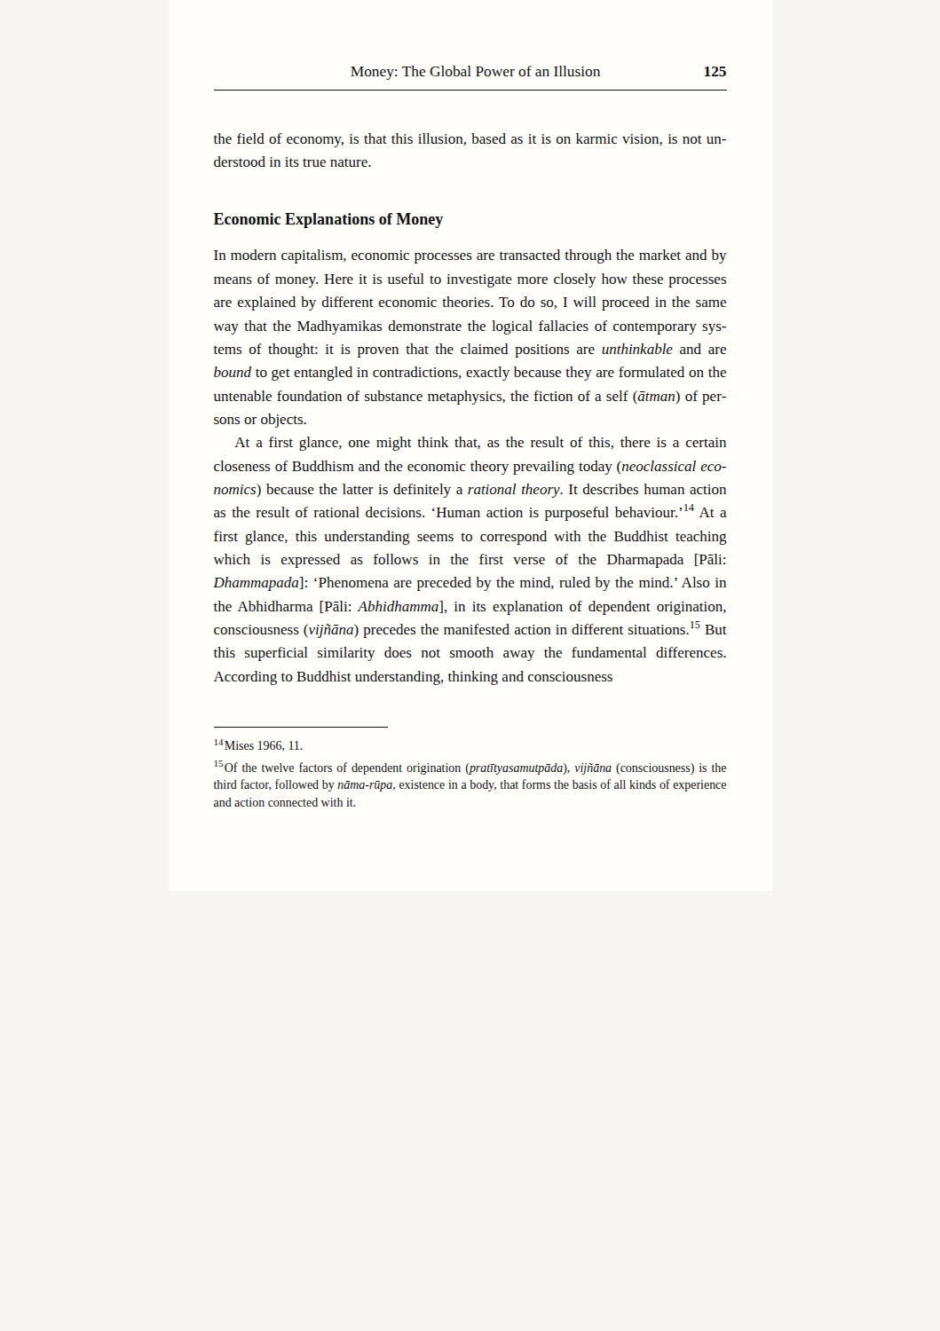Money: The Global Power of an Illusion 125
the field of economy, is that this illusion, based as it is on karmic vision, is not understood in its true nature.
Economic Explanations of Money
In modern capitalism, economic processes are transacted through the market and by means of money. Here it is useful to investigate more closely how these processes are explained by different economic theories. To do so, I will proceed in the same way that the Madhyamikas demonstrate the logical fallacies of contemporary systems of thought: it is proven that the claimed positions are unthinkable and are bound to get entangled in contradictions, exactly because they are formulated on the untenable foundation of substance metaphysics, the fiction of a self (ātman) of persons or objects.
At a first glance, one might think that, as the result of this, there is a certain closeness of Buddhism and the economic theory prevailing today (neoclassical economics) because the latter is definitely a rational theory. It describes human action as the result of rational decisions. ‘Human action is purposeful behaviour.’14 At a first glance, this understanding seems to correspond with the Buddhist teaching which is expressed as follows in the first verse of the Dharmapada [Pāli: Dhammapada]: ‘Phenomena are preceded by the mind, ruled by the mind.’ Also in the Abhidharma [Pāli: Abhidhamma], in its explanation of dependent origination, consciousness (vijñāna) precedes the manifested action in different situations.15 But this superficial similarity does not smooth away the fundamental differences. According to Buddhist understanding, thinking and consciousness
14 Mises 1966, 11.
15 Of the twelve factors of dependent origination (pratītyasamutpāda), vijñāna (consciousness) is the third factor, followed by nāma-rūpa, existence in a body, that forms the basis of all kinds of experience and action connected with it.